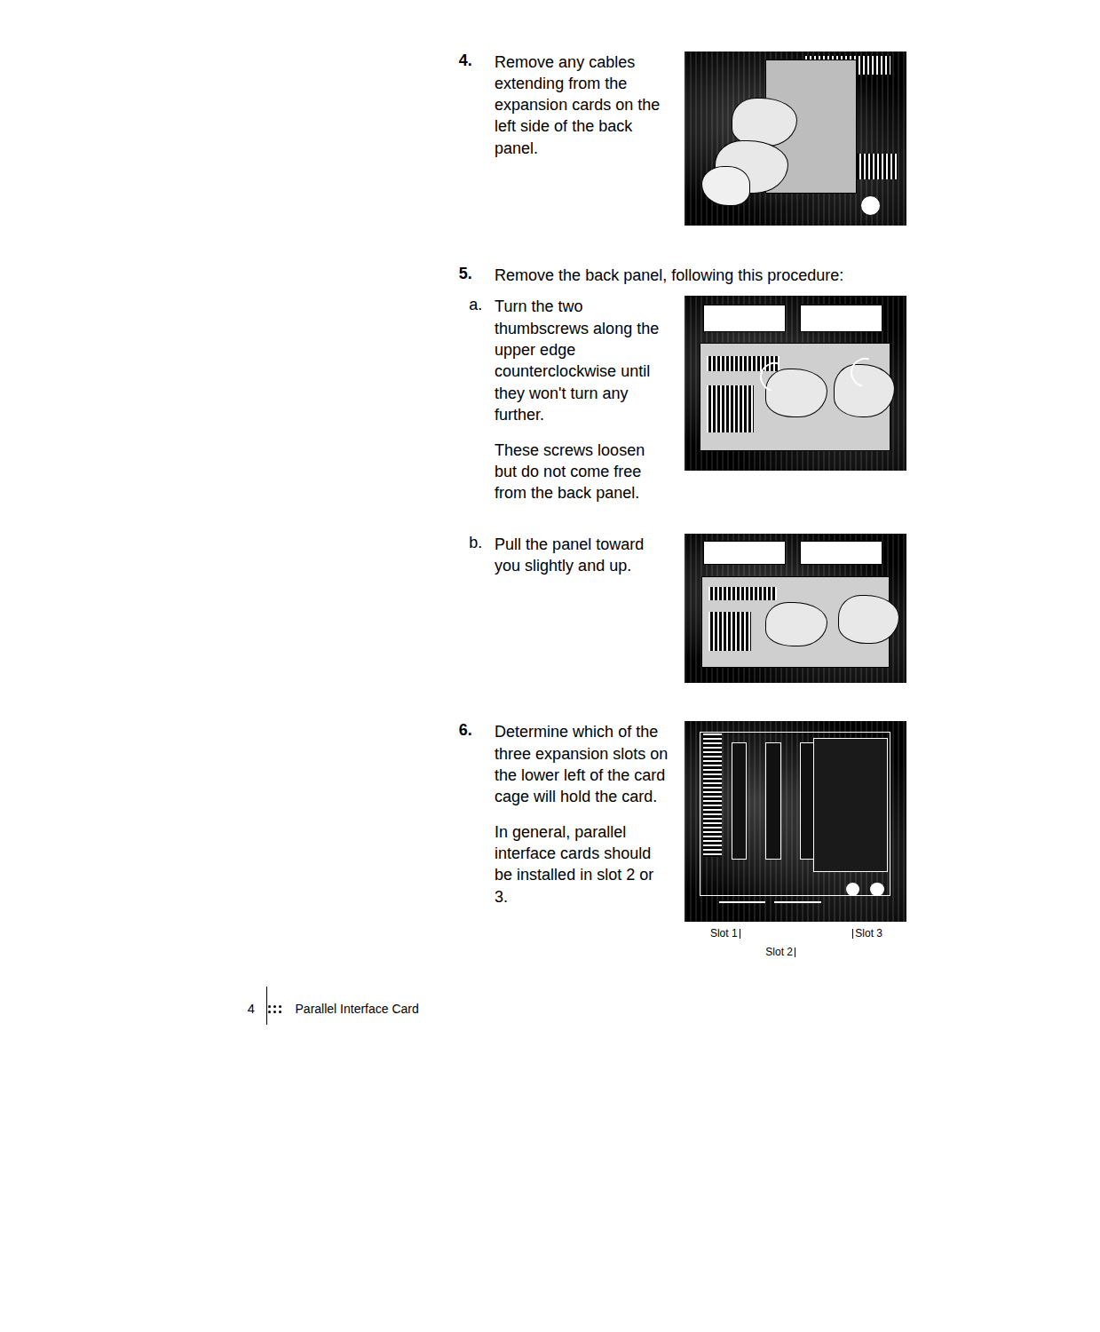4.
Remove any cables extending from the expansion cards on the left side of the back panel.
5.
Remove the back panel, following this procedure:
a.
Turn the two thumbscrews along the upper edge counterclockwise until they won't turn any further.
These screws loosen but do not come free from the back panel.
b.
Pull the panel toward you slightly and up.
6.
Determine which of the three expansion slots on the lower left of the card cage will hold the card.
In general, parallel interface cards should be installed in slot 2 or 3.
Slot 1 Slot 3 Slot 2
4 Parallel Interface Card